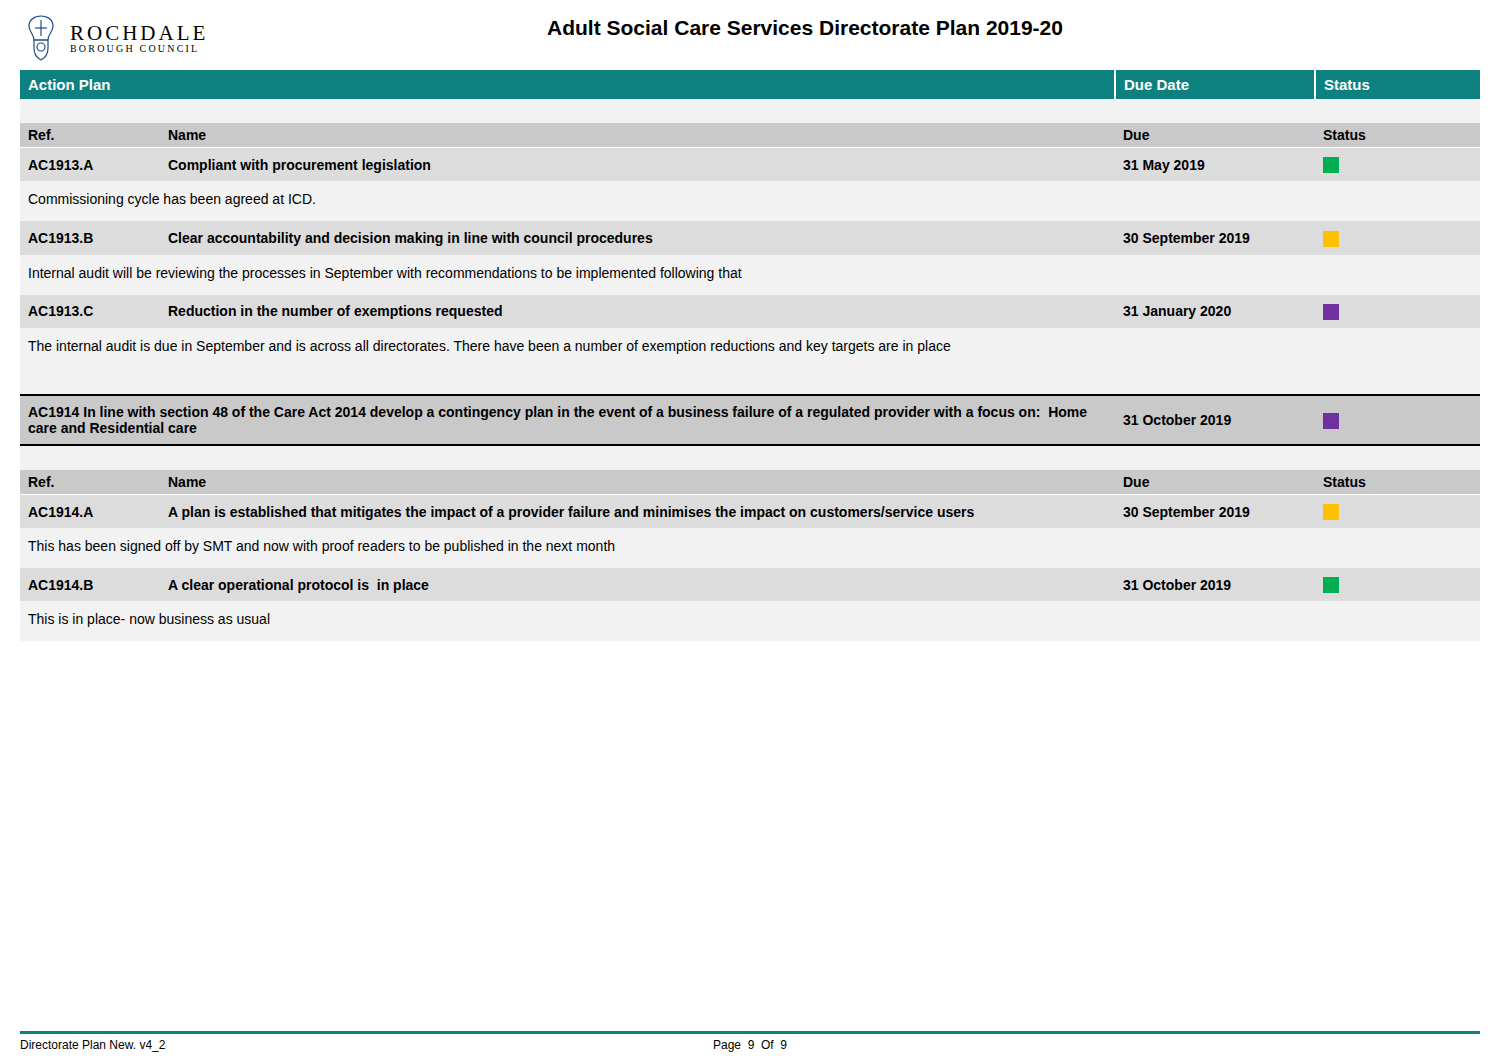ROCHDALE
BOROUGH COUNCIL
Adult Social Care Services Directorate Plan 2019-20
| Action Plan | Due Date | Status |
| Ref. | Name | Due | Status |
| AC1913.A | Compliant with procurement legislation | 31 May 2019 | |
| Commissioning cycle has been agreed at ICD. |
| AC1913.B | Clear accountability and decision making in line with council procedures | 30 September 2019 | |
| Internal audit will be reviewing the processes in September with recommendations to be implemented following that |
| AC1913.C | Reduction in the number of exemptions requested | 31 January 2020 | |
| The internal audit is due in September and is across all directorates. There have been a number of exemption reductions and key targets are in place |
| AC1914 In line with section 48 of the Care Act 2014 develop a contingency plan in the event of a business failure of a regulated provider with a focus on: Home care and Residential care | 31 October 2019 | |
| Ref. | Name | Due | Status |
| AC1914.A | A plan is established that mitigates the impact of a provider failure and minimises the impact on customers/service users | 30 September 2019 | |
| This has been signed off by SMT and now with proof readers to be published in the next month |
| AC1914.B | A clear operational protocol is in place | 31 October 2019 | |
| This is in place- now business as usual |
Directorate Plan New. v4_2
Page 9 Of 9